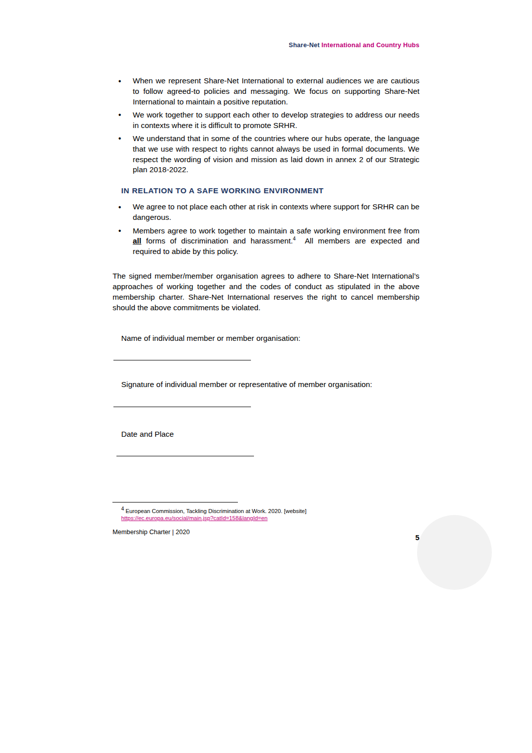Share-Net International and Country Hubs
When we represent Share-Net International to external audiences we are cautious to follow agreed-to policies and messaging. We focus on supporting Share-Net International to maintain a positive reputation.
We work together to support each other to develop strategies to address our needs in contexts where it is difficult to promote SRHR.
We understand that in some of the countries where our hubs operate, the language that we use with respect to rights cannot always be used in formal documents. We respect the wording of vision and mission as laid down in annex 2 of our Strategic plan 2018-2022.
In relation to a safe working environment
We agree to not place each other at risk in contexts where support for SRHR can be dangerous.
Members agree to work together to maintain a safe working environment free from all forms of discrimination and harassment.4 All members are expected and required to abide by this policy.
The signed member/member organisation agrees to adhere to Share-Net International’s approaches of working together and the codes of conduct as stipulated in the above membership charter. Share-Net International reserves the right to cancel membership should the above commitments be violated.
Name of individual member or member organisation:
Signature of individual member or representative of member organisation:
Date and Place
4 European Commission, Tackling Discrimination at Work. 2020. [website]
https://ec.europa.eu/social/main.jsp?catId=158&langId=en
Membership Charter | 2020
5